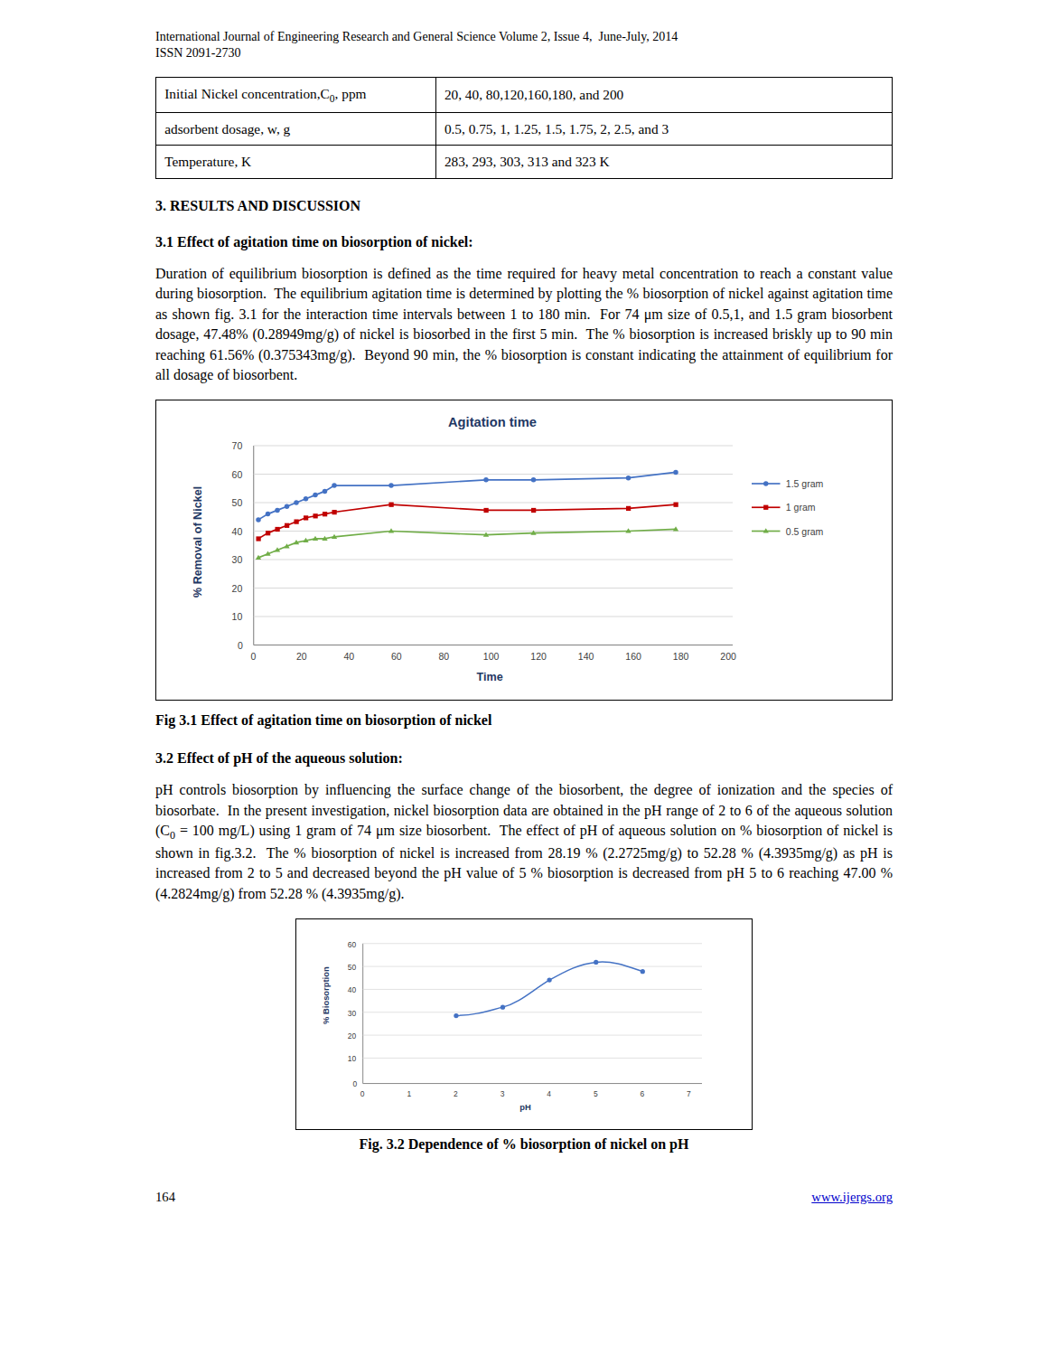International Journal of Engineering Research and General Science Volume 2, Issue 4, June-July, 2014
ISSN 2091-2730
| Initial Nickel concentration,C 0 , ppm | 20, 40, 80,120,160,180, and 200 |
| adsorbent dosage, w, g | 0.5, 0.75, 1, 1.25, 1.5, 1.75, 2, 2.5, and 3 |
| Temperature, K | 283, 293, 303, 313 and 323 K |
3. RESULTS AND DISCUSSION
3.1 Effect of agitation time on biosorption of nickel:
Duration of equilibrium biosorption is defined as the time required for heavy metal concentration to reach a constant value during biosorption. The equilibrium agitation time is determined by plotting the % biosorption of nickel against agitation time as shown fig. 3.1 for the interaction time intervals between 1 to 180 min. For 74 μm size of 0.5,1, and 1.5 gram biosorbent dosage, 47.48% (0.28949mg/g) of nickel is biosorbed in the first 5 min. The % biosorption is increased briskly up to 90 min reaching 61.56% (0.375343mg/g). Beyond 90 min, the % biosorption is constant indicating the attainment of equilibrium for all dosage of biosorbent.
Agitation time Agitation time 70 60 50 40 30 20 10 0 0 20 40 60 80 100 120 140 160 180 200 Time % Removal of Nickel 1.5 gram 1 gram 0.5 gram
Fig 3.1 Effect of agitation time on biosorption of nickel
3.2 Effect of pH of the aqueous solution:
pH controls biosorption by influencing the surface change of the biosorbent, the degree of ionization and the species of biosorbate. In the present investigation, nickel biosorption data are obtained in the pH range of 2 to 6 of the aqueous solution (C0 = 100 mg/L) using 1 gram of 74 μm size biosorbent. The effect of pH of aqueous solution on % biosorption of nickel is shown in fig.3.2. The % biosorption of nickel is increased from 28.19 % (2.2725mg/g) to 52.28 % (4.3935mg/g) as pH is increased from 2 to 5 and decreased beyond the pH value of 5 % biosorption is decreased from pH 5 to 6 reaching 47.00 % (4.2824mg/g) from 52.28 % (4.3935mg/g).
Dependence of % biosorption of nickel on pH 60 50 40 30 20 10 0 0 1 2 3 4 5 6 7 pH % Biosorption
Fig. 3.2 Dependence of % biosorption of nickel on pH
164 www.ijergs.org